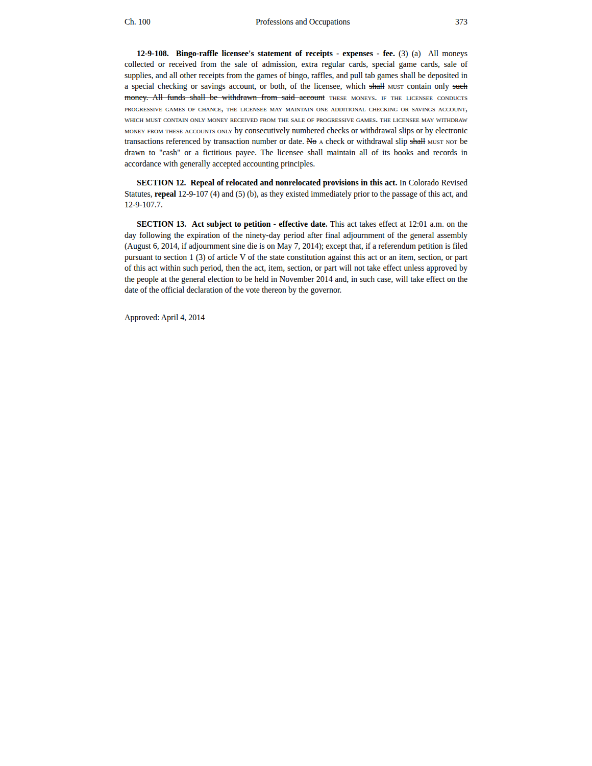Ch. 100 Professions and Occupations 373
12-9-108. Bingo-raffle licensee's statement of receipts - expenses - fee. (3) (a) All moneys collected or received from the sale of admission, extra regular cards, special game cards, sale of supplies, and all other receipts from the games of bingo, raffles, and pull tab games shall be deposited in a special checking or savings account, or both, of the licensee, which shall MUST contain only such money. All funds shall be withdrawn from said account THESE MONEYS. IF THE LICENSEE CONDUCTS PROGRESSIVE GAMES OF CHANCE, THE LICENSEE MAY MAINTAIN ONE ADDITIONAL CHECKING OR SAVINGS ACCOUNT, WHICH MUST CONTAIN ONLY MONEY RECEIVED FROM THE SALE OF PROGRESSIVE GAMES. THE LICENSEE MAY WITHDRAW MONEY FROM THESE ACCOUNTS ONLY by consecutively numbered checks or withdrawal slips or by electronic transactions referenced by transaction number or date. No A check or withdrawal slip shall MUST NOT be drawn to "cash" or a fictitious payee. The licensee shall maintain all of its books and records in accordance with generally accepted accounting principles.
SECTION 12. Repeal of relocated and nonrelocated provisions in this act. In Colorado Revised Statutes, repeal 12-9-107 (4) and (5) (b), as they existed immediately prior to the passage of this act, and 12-9-107.7.
SECTION 13. Act subject to petition - effective date. This act takes effect at 12:01 a.m. on the day following the expiration of the ninety-day period after final adjournment of the general assembly (August 6, 2014, if adjournment sine die is on May 7, 2014); except that, if a referendum petition is filed pursuant to section 1 (3) of article V of the state constitution against this act or an item, section, or part of this act within such period, then the act, item, section, or part will not take effect unless approved by the people at the general election to be held in November 2014 and, in such case, will take effect on the date of the official declaration of the vote thereon by the governor.
Approved: April 4, 2014